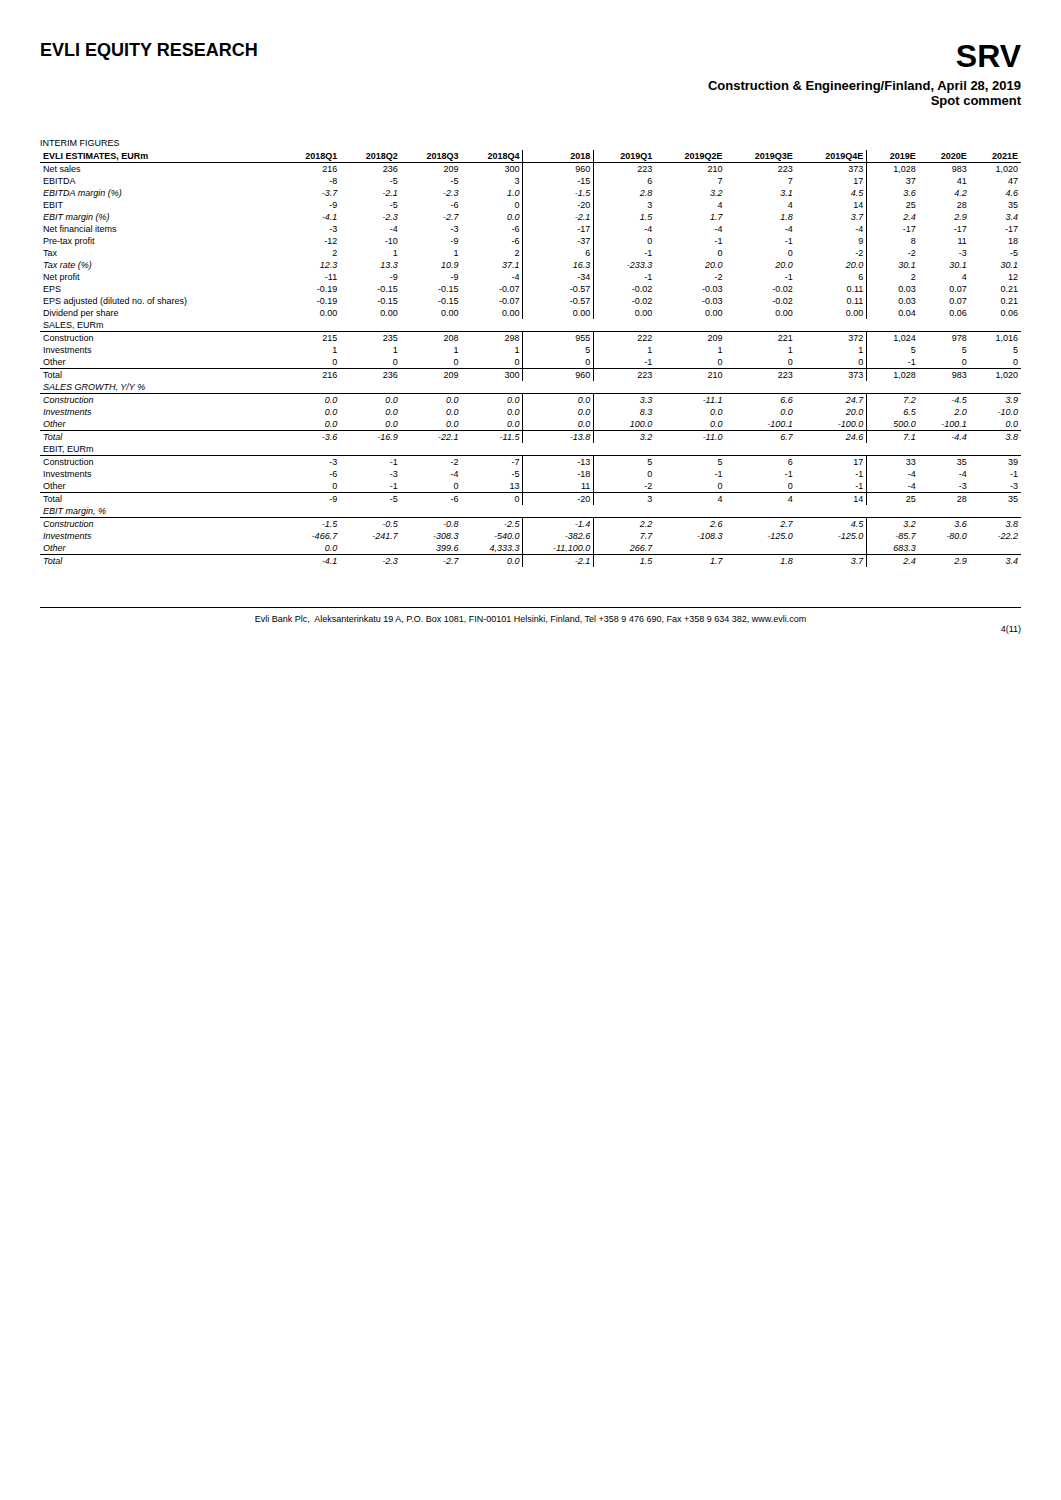EVLI EQUITY RESEARCH
SRV
Construction & Engineering/Finland, April 28, 2019
Spot comment
INTERIM FIGURES
| EVLI ESTIMATES, EURm | 2018Q1 | 2018Q2 | 2018Q3 | 2018Q4 | 2018 | 2019Q1 | 2019Q2E | 2019Q3E | 2019Q4E | 2019E | 2020E | 2021E |
| --- | --- | --- | --- | --- | --- | --- | --- | --- | --- | --- | --- | --- |
| Net sales | 216 | 236 | 209 | 300 | 960 | 223 | 210 | 223 | 373 | 1,028 | 983 | 1,020 |
| EBITDA | -8 | -5 | -5 | 3 | -15 | 6 | 7 | 7 | 17 | 37 | 41 | 47 |
| EBITDA margin (%) | -3.7 | -2.1 | -2.3 | 1.0 | -1.5 | 2.8 | 3.2 | 3.1 | 4.5 | 3.6 | 4.2 | 4.6 |
| EBIT | -9 | -5 | -6 | 0 | -20 | 3 | 4 | 4 | 14 | 25 | 28 | 35 |
| EBIT margin (%) | -4.1 | -2.3 | -2.7 | 0.0 | -2.1 | 1.5 | 1.7 | 1.8 | 3.7 | 2.4 | 2.9 | 3.4 |
| Net financial items | -3 | -4 | -3 | -6 | -17 | -4 | -4 | -4 | -4 | -17 | -17 | -17 |
| Pre-tax profit | -12 | -10 | -9 | -6 | -37 | 0 | -1 | -1 | 9 | 8 | 11 | 18 |
| Tax | 2 | 1 | 1 | 2 | 6 | -1 | 0 | 0 | -2 | -2 | -3 | -5 |
| Tax rate (%) | 12.3 | 13.3 | 10.9 | 37.1 | 16.3 | -233.3 | 20.0 | 20.0 | 20.0 | 30.1 | 30.1 | 30.1 |
| Net profit | -11 | -9 | -9 | -4 | -34 | -1 | -2 | -1 | 6 | 2 | 4 | 12 |
| EPS | -0.19 | -0.15 | -0.15 | -0.07 | -0.57 | -0.02 | -0.03 | -0.02 | 0.11 | 0.03 | 0.07 | 0.21 |
| EPS adjusted (diluted no. of shares) | -0.19 | -0.15 | -0.15 | -0.07 | -0.57 | -0.02 | -0.03 | -0.02 | 0.11 | 0.03 | 0.07 | 0.21 |
| Dividend per share | 0.00 | 0.00 | 0.00 | 0.00 | 0.00 | 0.00 | 0.00 | 0.00 | 0.00 | 0.04 | 0.06 | 0.06 |
| SALES, EURm |
| Construction | 215 | 235 | 208 | 298 | 955 | 222 | 209 | 221 | 372 | 1,024 | 978 | 1,016 |
| Investments | 1 | 1 | 1 | 1 | 5 | 1 | 1 | 1 | 1 | 5 | 5 | 5 |
| Other | 0 | 0 | 0 | 0 | 0 | -1 | 0 | 0 | 0 | -1 | 0 | 0 |
| Total | 216 | 236 | 209 | 300 | 960 | 223 | 210 | 223 | 373 | 1,028 | 983 | 1,020 |
| SALES GROWTH, Y/Y % |
| Construction | 0.0 | 0.0 | 0.0 | 0.0 | 0.0 | 3.3 | -11.1 | 6.6 | 24.7 | 7.2 | -4.5 | 3.9 |
| Investments | 0.0 | 0.0 | 0.0 | 0.0 | 0.0 | 8.3 | 0.0 | 0.0 | 20.0 | 6.5 | 2.0 | -10.0 |
| Other | 0.0 | 0.0 | 0.0 | 0.0 | 0.0 | 100.0 | 0.0 | -100.1 | -100.0 | 500.0 | -100.1 | 0.0 |
| Total | -3.6 | -16.9 | -22.1 | -11.5 | -13.8 | 3.2 | -11.0 | 6.7 | 24.6 | 7.1 | -4.4 | 3.8 |
| EBIT, EURm |
| Construction | -3 | -1 | -2 | -7 | -13 | 5 | 5 | 6 | 17 | 33 | 35 | 39 |
| Investments | -6 | -3 | -4 | -5 | -18 | 0 | -1 | -1 | -1 | -4 | -4 | -1 |
| Other | 0 | -1 | 0 | 13 | 11 | -2 | 0 | 0 | -1 | -4 | -3 | -3 |
| Total | -9 | -5 | -6 | 0 | -20 | 3 | 4 | 4 | 14 | 25 | 28 | 35 |
| EBIT margin, % |
| Construction | -1.5 | -0.5 | -0.8 | -2.5 | -1.4 | 2.2 | 2.6 | 2.7 | 4.5 | 3.2 | 3.6 | 3.8 |
| Investments | -466.7 | -241.7 | -308.3 | -540.0 | -382.6 | 7.7 | -108.3 | -125.0 | -125.0 | -85.7 | -80.0 | -22.2 |
| Other | 0.0 | | 399.6 | 4,333.3 | -11,100.0 | 266.7 | | | | 683.3 | | |
| Total | -4.1 | -2.3 | -2.7 | 0.0 | -2.1 | 1.5 | 1.7 | 1.8 | 3.7 | 2.4 | 2.9 | 3.4 |
Evli Bank Plc, Aleksanterinkatu 19 A, P.O. Box 1081, FIN-00101 Helsinki, Finland, Tel +358 9 476 690, Fax +358 9 634 382, www.evli.com
4(11)